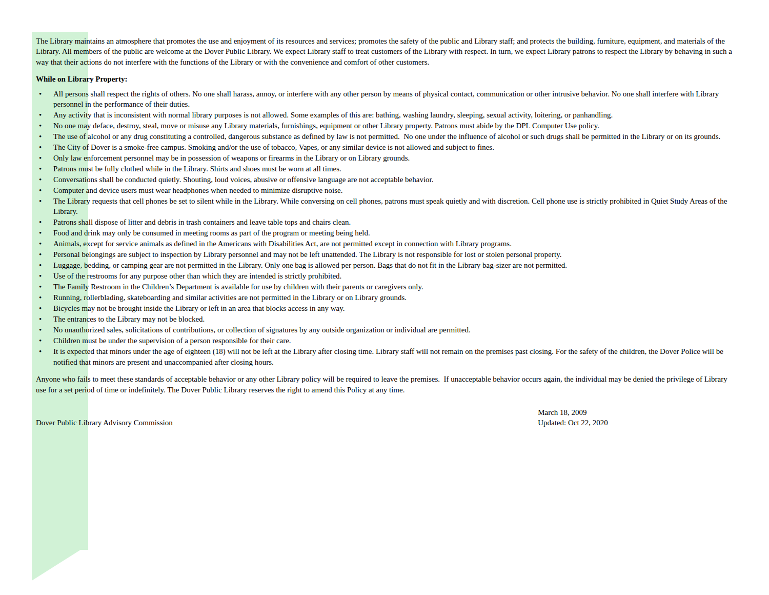The Library maintains an atmosphere that promotes the use and enjoyment of its resources and services; promotes the safety of the public and Library staff; and protects the building, furniture, equipment, and materials of the Library. All members of the public are welcome at the Dover Public Library. We expect Library staff to treat customers of the Library with respect. In turn, we expect Library patrons to respect the Library by behaving in such a way that their actions do not interfere with the functions of the Library or with the convenience and comfort of other customers.
While on Library Property:
All persons shall respect the rights of others. No one shall harass, annoy, or interfere with any other person by means of physical contact, communication or other intrusive behavior. No one shall interfere with Library personnel in the performance of their duties.
Any activity that is inconsistent with normal library purposes is not allowed. Some examples of this are: bathing, washing laundry, sleeping, sexual activity, loitering, or panhandling.
No one may deface, destroy, steal, move or misuse any Library materials, furnishings, equipment or other Library property. Patrons must abide by the DPL Computer Use policy.
The use of alcohol or any drug constituting a controlled, dangerous substance as defined by law is not permitted. No one under the influence of alcohol or such drugs shall be permitted in the Library or on its grounds.
The City of Dover is a smoke-free campus. Smoking and/or the use of tobacco, Vapes, or any similar device is not allowed and subject to fines.
Only law enforcement personnel may be in possession of weapons or firearms in the Library or on Library grounds.
Patrons must be fully clothed while in the Library. Shirts and shoes must be worn at all times.
Conversations shall be conducted quietly. Shouting, loud voices, abusive or offensive language are not acceptable behavior.
Computer and device users must wear headphones when needed to minimize disruptive noise.
The Library requests that cell phones be set to silent while in the Library. While conversing on cell phones, patrons must speak quietly and with discretion. Cell phone use is strictly prohibited in Quiet Study Areas of the Library.
Patrons shall dispose of litter and debris in trash containers and leave table tops and chairs clean.
Food and drink may only be consumed in meeting rooms as part of the program or meeting being held.
Animals, except for service animals as defined in the Americans with Disabilities Act, are not permitted except in connection with Library programs.
Personal belongings are subject to inspection by Library personnel and may not be left unattended. The Library is not responsible for lost or stolen personal property.
Luggage, bedding, or camping gear are not permitted in the Library. Only one bag is allowed per person. Bags that do not fit in the Library bag-sizer are not permitted.
Use of the restrooms for any purpose other than which they are intended is strictly prohibited.
The Family Restroom in the Children’s Department is available for use by children with their parents or caregivers only.
Running, rollerblading, skateboarding and similar activities are not permitted in the Library or on Library grounds.
Bicycles may not be brought inside the Library or left in an area that blocks access in any way.
The entrances to the Library may not be blocked.
No unauthorized sales, solicitations of contributions, or collection of signatures by any outside organization or individual are permitted.
Children must be under the supervision of a person responsible for their care.
It is expected that minors under the age of eighteen (18) will not be left at the Library after closing time. Library staff will not remain on the premises past closing. For the safety of the children, the Dover Police will be notified that minors are present and unaccompanied after closing hours.
Anyone who fails to meet these standards of acceptable behavior or any other Library policy will be required to leave the premises. If unacceptable behavior occurs again, the individual may be denied the privilege of Library use for a set period of time or indefinitely. The Dover Public Library reserves the right to amend this Policy at any time.
| | March 18, 2009 |
| Dover Public Library Advisory Commission | Updated: Oct 22, 2020 |